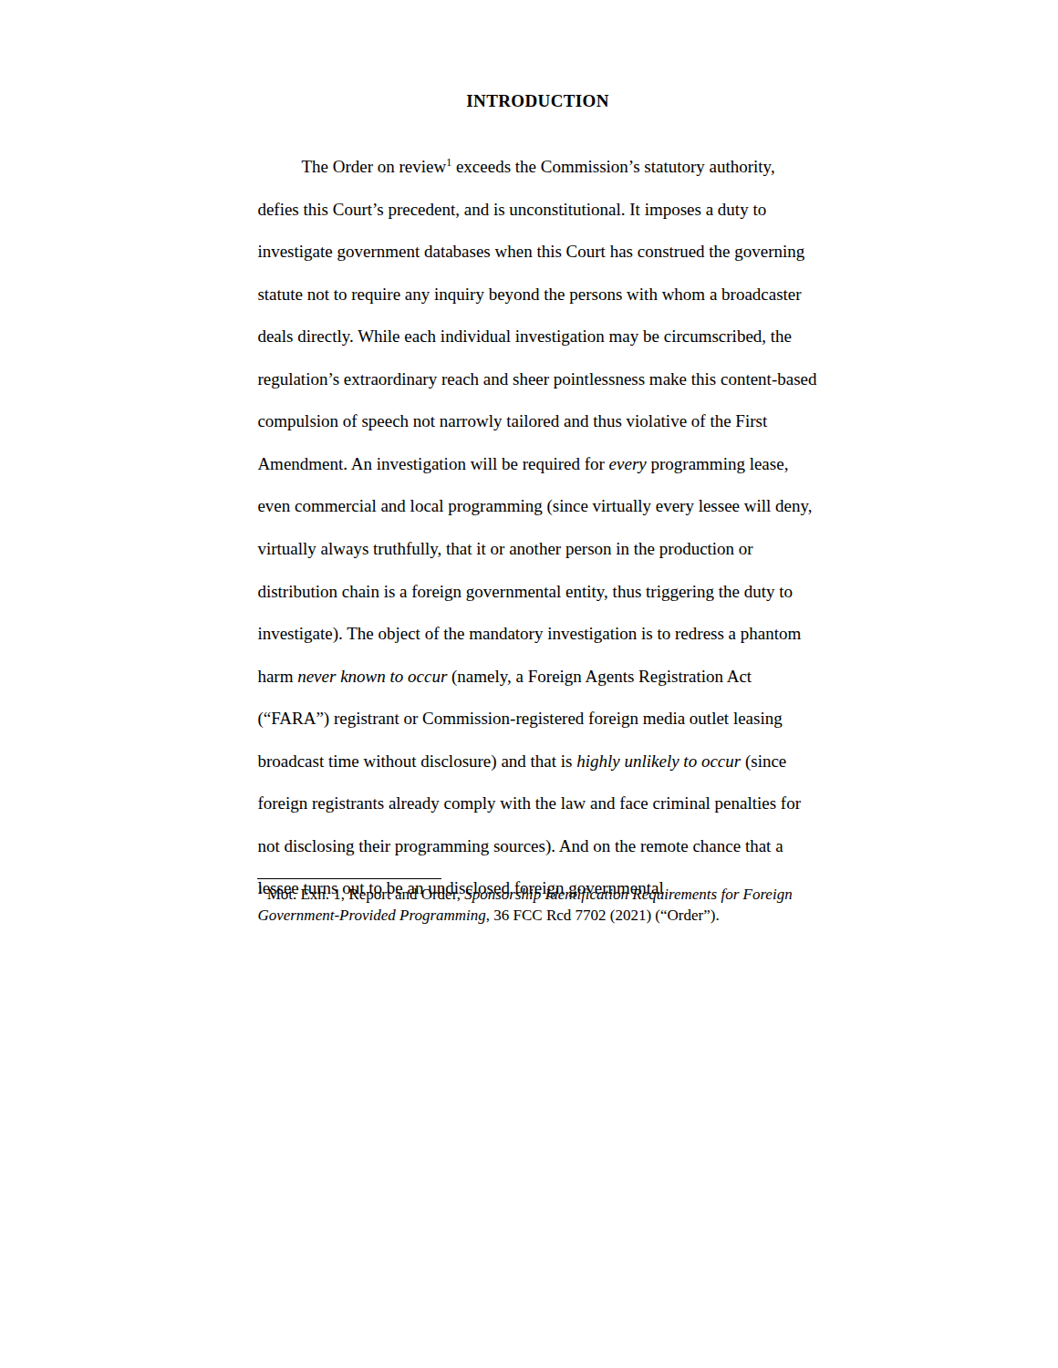INTRODUCTION
The Order on review1 exceeds the Commission’s statutory authority, defies this Court’s precedent, and is unconstitutional. It imposes a duty to investigate government databases when this Court has construed the governing statute not to require any inquiry beyond the persons with whom a broadcaster deals directly. While each individual investigation may be circumscribed, the regulation’s extraordinary reach and sheer pointlessness make this content-based compulsion of speech not narrowly tailored and thus violative of the First Amendment. An investigation will be required for every programming lease, even commercial and local programming (since virtually every lessee will deny, virtually always truthfully, that it or another person in the production or distribution chain is a foreign governmental entity, thus triggering the duty to investigate). The object of the mandatory investigation is to redress a phantom harm never known to occur (namely, a Foreign Agents Registration Act (“FARA”) registrant or Commission-registered foreign media outlet leasing broadcast time without disclosure) and that is highly unlikely to occur (since foreign registrants already comply with the law and face criminal penalties for not disclosing their programming sources). And on the remote chance that a lessee turns out to be an undisclosed foreign governmental
1 Mot. Exh. 1, Report and Order, Sponsorship Identification Requirements for Foreign Government-Provided Programming, 36 FCC Rcd 7702 (2021) (“Order”).